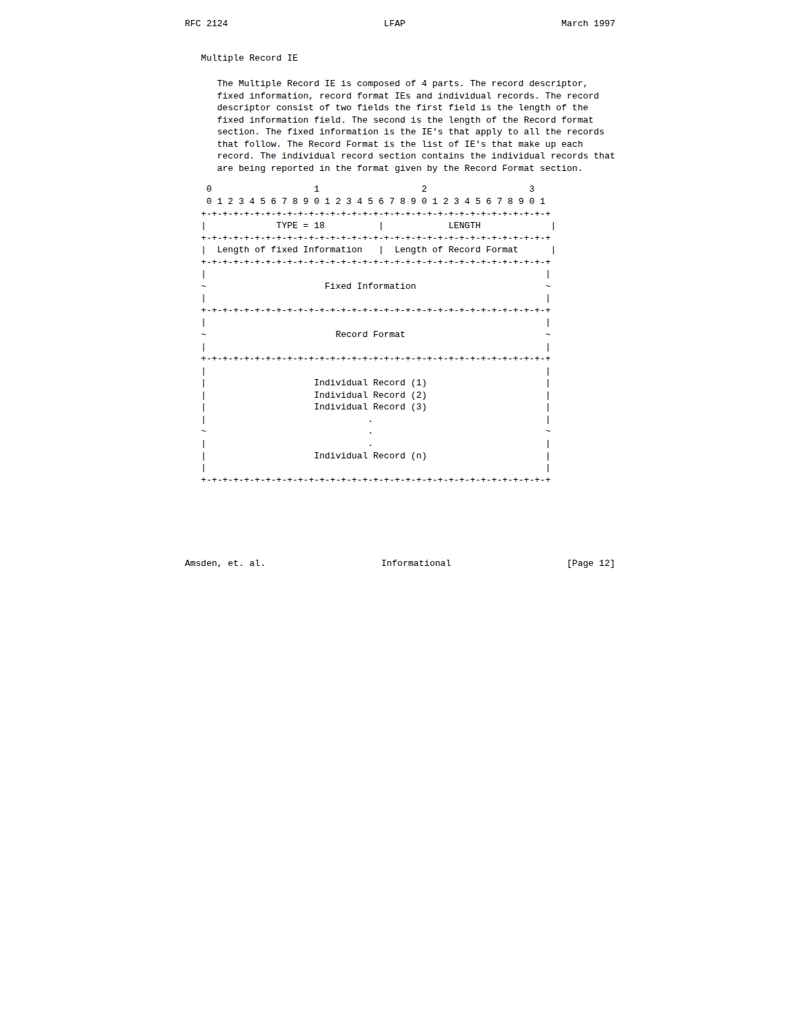RFC 2124 LFAP March 1997
Multiple Record IE
The Multiple Record IE is composed of 4 parts. The record descriptor, fixed information, record format IEs and individual records. The record descriptor consist of two fields the first field is the length of the fixed information field. The second is the length of the Record format section. The fixed information is the IE's that apply to all the records that follow. The Record Format is the list of IE's that make up each record. The individual record section contains the individual records that are being reported in the format given by the Record Format section.
    0                   1                   2                   3
    0 1 2 3 4 5 6 7 8 9 0 1 2 3 4 5 6 7 8 9 0 1 2 3 4 5 6 7 8 9 0 1
   +-+-+-+-+-+-+-+-+-+-+-+-+-+-+-+-+-+-+-+-+-+-+-+-+-+-+-+-+-+-+-+-+
   |             TYPE = 18          |            LENGTH             |
   +-+-+-+-+-+-+-+-+-+-+-+-+-+-+-+-+-+-+-+-+-+-+-+-+-+-+-+-+-+-+-+-+
   |  Length of fixed Information   |  Length of Record Format      |
   +-+-+-+-+-+-+-+-+-+-+-+-+-+-+-+-+-+-+-+-+-+-+-+-+-+-+-+-+-+-+-+-+
   |                                                               |
   ~                      Fixed Information                        ~
   |                                                               |
   +-+-+-+-+-+-+-+-+-+-+-+-+-+-+-+-+-+-+-+-+-+-+-+-+-+-+-+-+-+-+-+-+
   |                                                               |
   ~                        Record Format                          ~
   |                                                               |
   +-+-+-+-+-+-+-+-+-+-+-+-+-+-+-+-+-+-+-+-+-+-+-+-+-+-+-+-+-+-+-+-+
   |                                                               |
   |                    Individual Record (1)                      |
   |                    Individual Record (2)                      |
   |                    Individual Record (3)                      |
   |                              .                                |
   ~                              .                                ~
   |                              .                                |
   |                    Individual Record (n)                      |
   |                                                               |
   +-+-+-+-+-+-+-+-+-+-+-+-+-+-+-+-+-+-+-+-+-+-+-+-+-+-+-+-+-+-+-+-+
Amsden, et. al. Informational [Page 12]